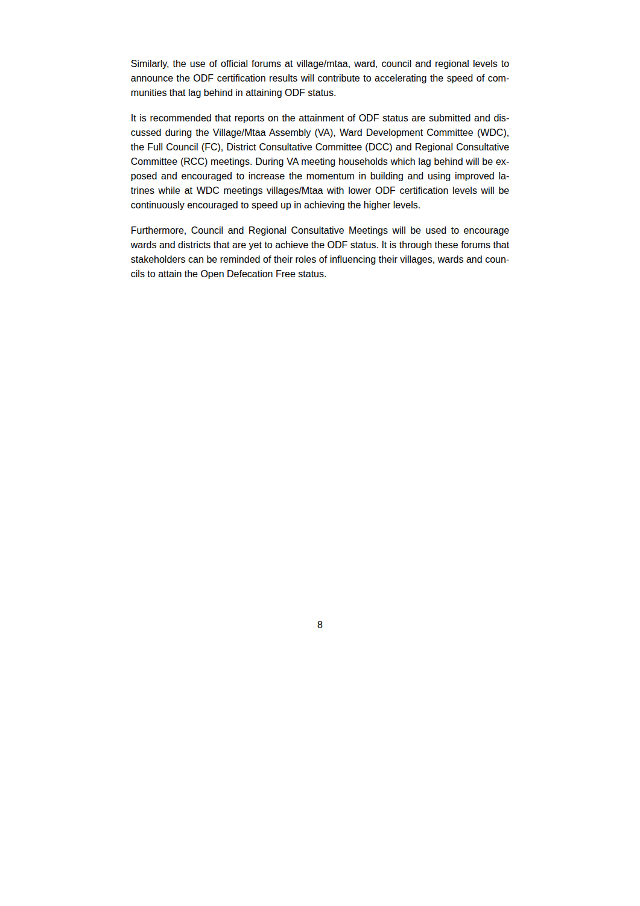Similarly, the use of official forums at village/mtaa, ward, council and regional levels to announce the ODF certification results will contribute to accelerating the speed of communities that lag behind in attaining ODF status.
It is recommended that reports on the attainment of ODF status are submitted and discussed during the Village/Mtaa Assembly (VA), Ward Development Committee (WDC), the Full Council (FC), District Consultative Committee (DCC) and Regional Consultative Committee (RCC) meetings. During VA meeting households which lag behind will be exposed and encouraged to increase the momentum in building and using improved latrines while at WDC meetings villages/Mtaa with lower ODF certification levels will be continuously encouraged to speed up in achieving the higher levels.
Furthermore, Council and Regional Consultative Meetings will be used to encourage wards and districts that are yet to achieve the ODF status. It is through these forums that stakeholders can be reminded of their roles of influencing their villages, wards and councils to attain the Open Defecation Free status.
8